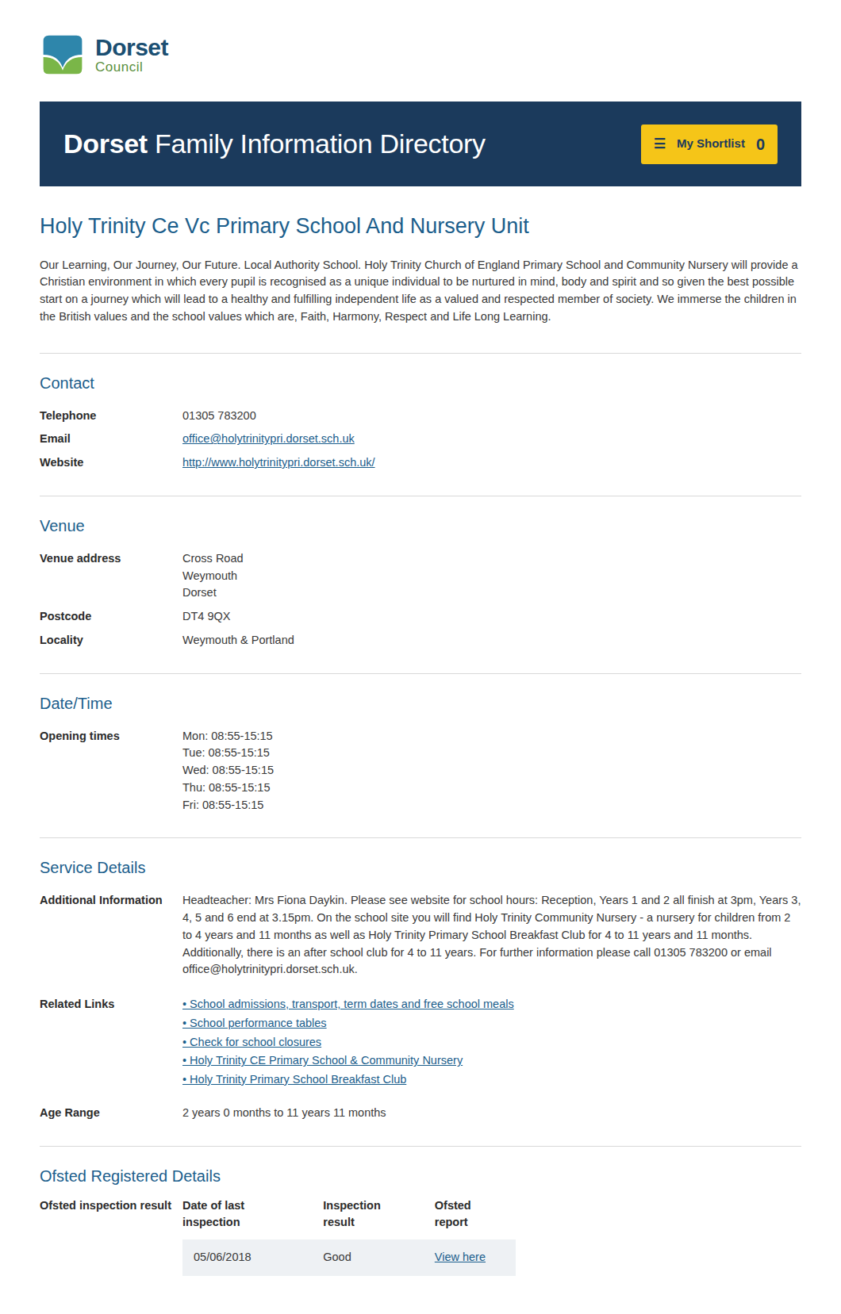Dorset
Council
Dorset Family Information Directory
☰ My Shortlist 0
Holy Trinity Ce Vc Primary School And Nursery Unit
Our Learning, Our Journey, Our Future. Local Authority School. Holy Trinity Church of England Primary School and Community Nursery will provide a Christian environment in which every pupil is recognised as a unique individual to be nurtured in mind, body and spirit and so given the best possible start on a journey which will lead to a healthy and fulfilling independent life as a valued and respected member of society. We immerse the children in the British values and the school values which are, Faith, Harmony, Respect and Life Long Learning.
Contact
| Telephone | 01305 783200 |
| Email | office@holytrinitypri.dorset.sch.uk |
| Website | http://www.holytrinitypri.dorset.sch.uk/ |
Venue
| Venue address | Cross Road Weymouth Dorset |
| Postcode | DT4 9QX |
| Locality | Weymouth & Portland |
Date/Time
| Opening times | Mon: 08:55-15:15 Tue: 08:55-15:15 Wed: 08:55-15:15 Thu: 08:55-15:15 Fri: 08:55-15:15 |
Service Details
| Additional Information | Headteacher: Mrs Fiona Daykin. Please see website for school hours: Reception, Years 1 and 2 all finish at 3pm, Years 3, 4, 5 and 6 end at 3.15pm. On the school site you will find Holy Trinity Community Nursery - a nursery for children from 2 to 4 years and 11 months as well as Holy Trinity Primary School Breakfast Club for 4 to 11 years and 11 months. Additionally, there is an after school club for 4 to 11 years. For further information please call 01305 783200 or email office@holytrinitypri.dorset.sch.uk. |
| Related Links | • School admissions, transport, term dates and free school meals • School performance tables • Check for school closures • Holy Trinity CE Primary School & Community Nursery • Holy Trinity Primary School Breakfast Club |
| Age Range | 2 years 0 months to 11 years 11 months |
Ofsted Registered Details
Ofsted inspection result
| Date of last inspection | Inspection result | Ofsted report |
| --- | --- | --- |
| 05/06/2018 | Good | View here |